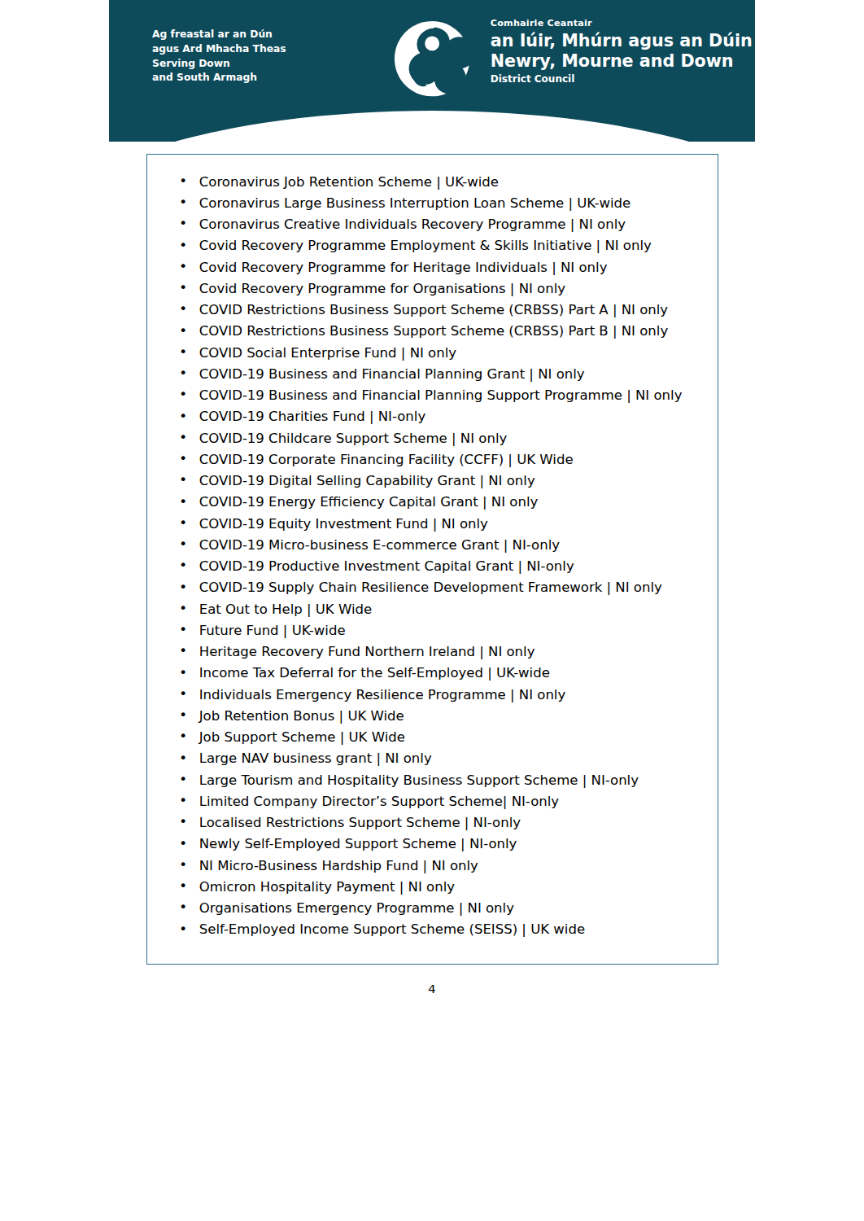Ag freastal ar an Dún
agus Ard Mhacha Theas
Serving Down
and South Armagh
Comhairle Ceantair
an Iúir, Mhúrn agus an Dúin
Newry, Mourne and Down
District Council
Coronavirus Job Retention Scheme | UK-wide
Coronavirus Large Business Interruption Loan Scheme | UK-wide
Coronavirus Creative Individuals Recovery Programme | NI only
Covid Recovery Programme Employment & Skills Initiative | NI only
Covid Recovery Programme for Heritage Individuals | NI only
Covid Recovery Programme for Organisations | NI only
COVID Restrictions Business Support Scheme (CRBSS) Part A | NI only
COVID Restrictions Business Support Scheme (CRBSS) Part B | NI only
COVID Social Enterprise Fund | NI only
COVID-19 Business and Financial Planning Grant | NI only
COVID-19 Business and Financial Planning Support Programme | NI only
COVID-19 Charities Fund | NI-only
COVID-19 Childcare Support Scheme | NI only
COVID-19 Corporate Financing Facility (CCFF) | UK Wide
COVID-19 Digital Selling Capability Grant | NI only
COVID-19 Energy Efficiency Capital Grant | NI only
COVID-19 Equity Investment Fund | NI only
COVID-19 Micro-business E-commerce Grant | NI-only
COVID-19 Productive Investment Capital Grant | NI-only
COVID-19 Supply Chain Resilience Development Framework | NI only
Eat Out to Help | UK Wide
Future Fund | UK-wide
Heritage Recovery Fund Northern Ireland | NI only
Income Tax Deferral for the Self-Employed | UK-wide
Individuals Emergency Resilience Programme | NI only
Job Retention Bonus | UK Wide
Job Support Scheme | UK Wide
Large NAV business grant | NI only
Large Tourism and Hospitality Business Support Scheme | NI-only
Limited Company Director’s Support Scheme| NI-only
Localised Restrictions Support Scheme | NI-only
Newly Self-Employed Support Scheme | NI-only
NI Micro-Business Hardship Fund | NI only
Omicron Hospitality Payment | NI only
Organisations Emergency Programme | NI only
Self-Employed Income Support Scheme (SEISS) | UK wide
4